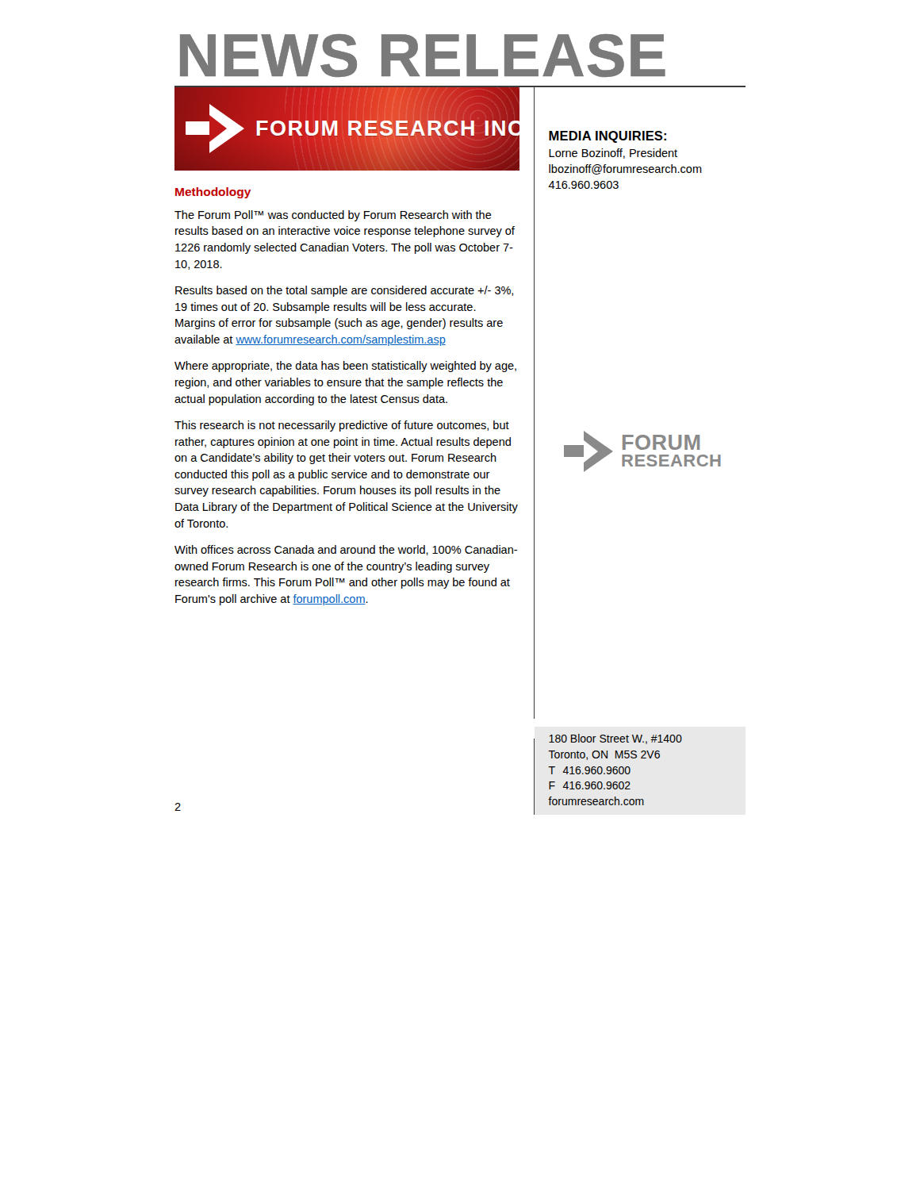NEWS RELEASE
FORUM RESEARCH INC.
Methodology
The Forum Poll™ was conducted by Forum Research with the results based on an interactive voice response telephone survey of 1226 randomly selected Canadian Voters. The poll was October 7-10, 2018.
Results based on the total sample are considered accurate +/- 3%, 19 times out of 20. Subsample results will be less accurate. Margins of error for subsample (such as age, gender) results are available at www.forumresearch.com/samplestim.asp
Where appropriate, the data has been statistically weighted by age, region, and other variables to ensure that the sample reflects the actual population according to the latest Census data.
This research is not necessarily predictive of future outcomes, but rather, captures opinion at one point in time. Actual results depend on a Candidate’s ability to get their voters out. Forum Research conducted this poll as a public service and to demonstrate our survey research capabilities. Forum houses its poll results in the Data Library of the Department of Political Science at the University of Toronto.
With offices across Canada and around the world, 100% Canadian-owned Forum Research is one of the country’s leading survey research firms. This Forum Poll™ and other polls may be found at Forum's poll archive at forumpoll.com.
MEDIA INQUIRIES:
Lorne Bozinoff, President
lbozinoff@forumresearch.com
416.960.9603
FORUM RESEARCH
2
180 Bloor Street W., #1400
Toronto, ON M5S 2V6
T 416.960.9600
F 416.960.9602
forumresearch.com